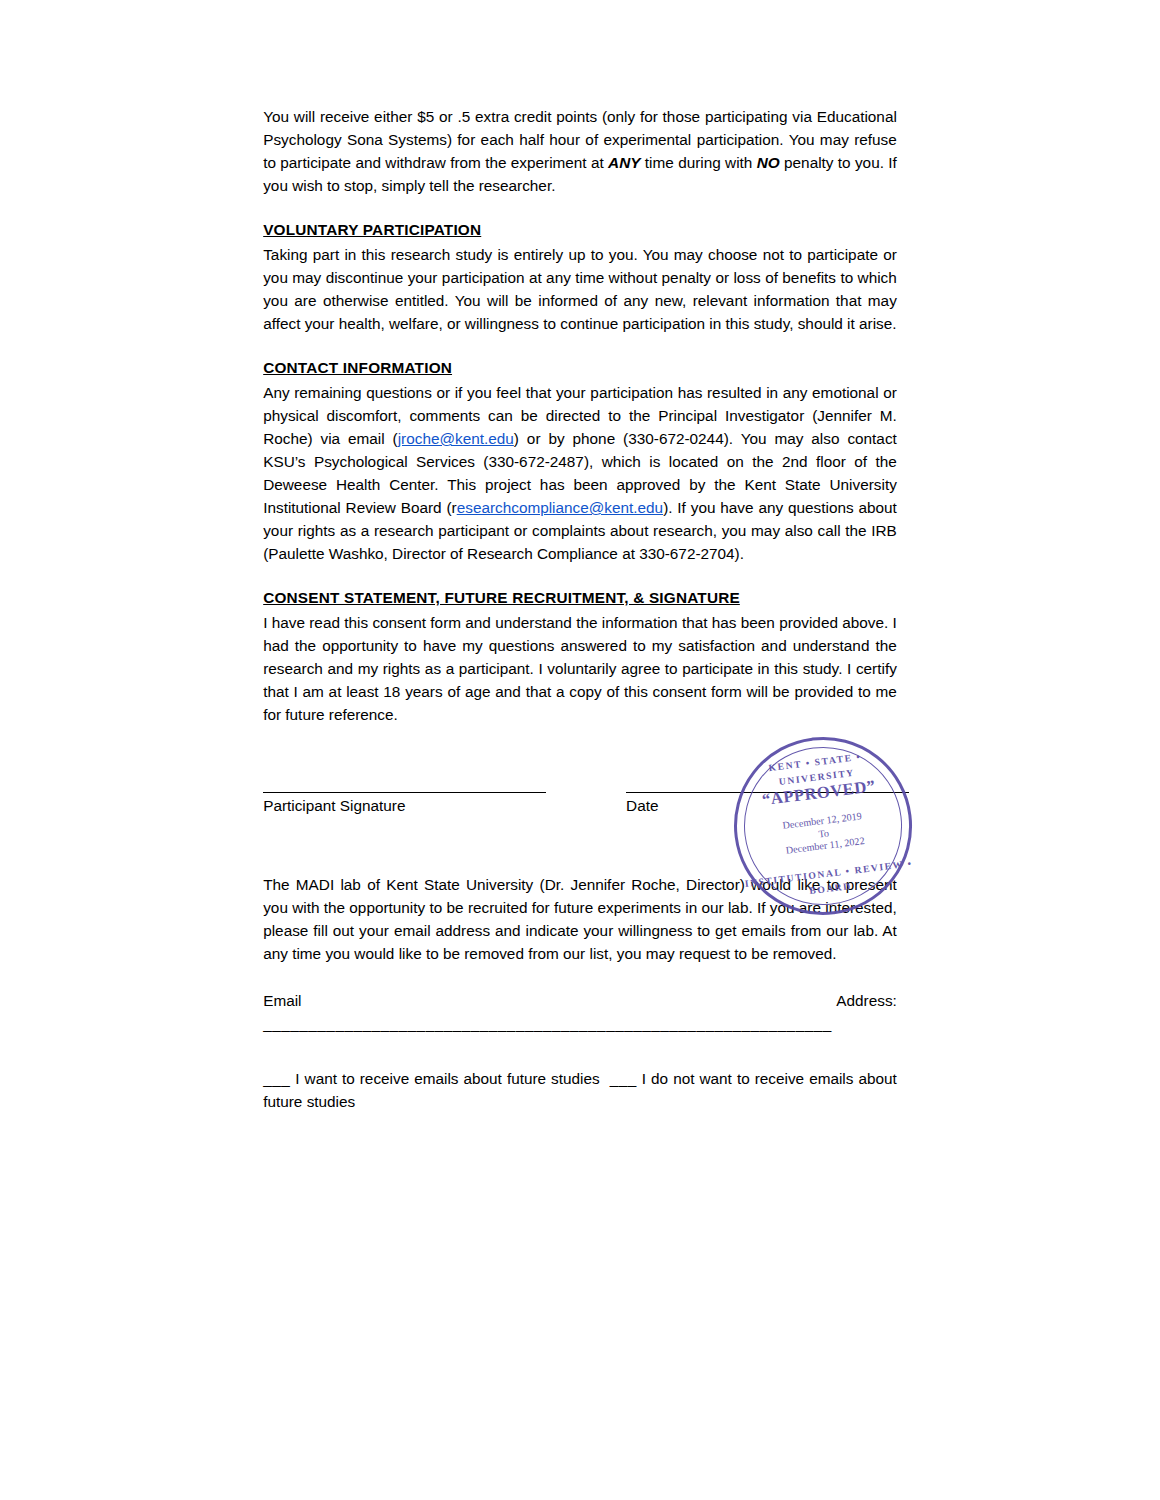You will receive either $5 or .5 extra credit points (only for those participating via Educational Psychology Sona Systems) for each half hour of experimental participation. You may refuse to participate and withdraw from the experiment at ANY time during with NO penalty to you. If you wish to stop, simply tell the researcher.
Voluntary Participation
Taking part in this research study is entirely up to you. You may choose not to participate or you may discontinue your participation at any time without penalty or loss of benefits to which you are otherwise entitled. You will be informed of any new, relevant information that may affect your health, welfare, or willingness to continue participation in this study, should it arise.
Contact Information
Any remaining questions or if you feel that your participation has resulted in any emotional or physical discomfort, comments can be directed to the Principal Investigator (Jennifer M. Roche) via email (jroche@kent.edu) or by phone (330-672-0244). You may also contact KSU’s Psychological Services (330-672-2487), which is located on the 2nd floor of the Deweese Health Center. This project has been approved by the Kent State University Institutional Review Board (researchcompliance@kent.edu). If you have any questions about your rights as a research participant or complaints about research, you may also call the IRB (Paulette Washko, Director of Research Compliance at 330-672-2704).
Consent Statement, Future Recruitment, & Signature
I have read this consent form and understand the information that has been provided above. I had the opportunity to have my questions answered to my satisfaction and understand the research and my rights as a participant. I voluntarily agree to participate in this study. I certify that I am at least 18 years of age and that a copy of this consent form will be provided to me for future reference.
KENT • STATE • UNIVERSITY
“APPROVED”
December 12, 2019
To
December 11, 2022
INSTITUTIONAL • REVIEW • BOARD
Participant Signature
Date
The MADI lab of Kent State University (Dr. Jennifer Roche, Director) would like to present you with the opportunity to be recruited for future experiments in our lab. If you are interested, please fill out your email address and indicate your willingness to get emails from our lab. At any time you would like to be removed from our list, you may request to be removed.
Email Address: _______________________________________________________________
___ I want to receive emails about future studies ___ I do not want to receive emails about future studies